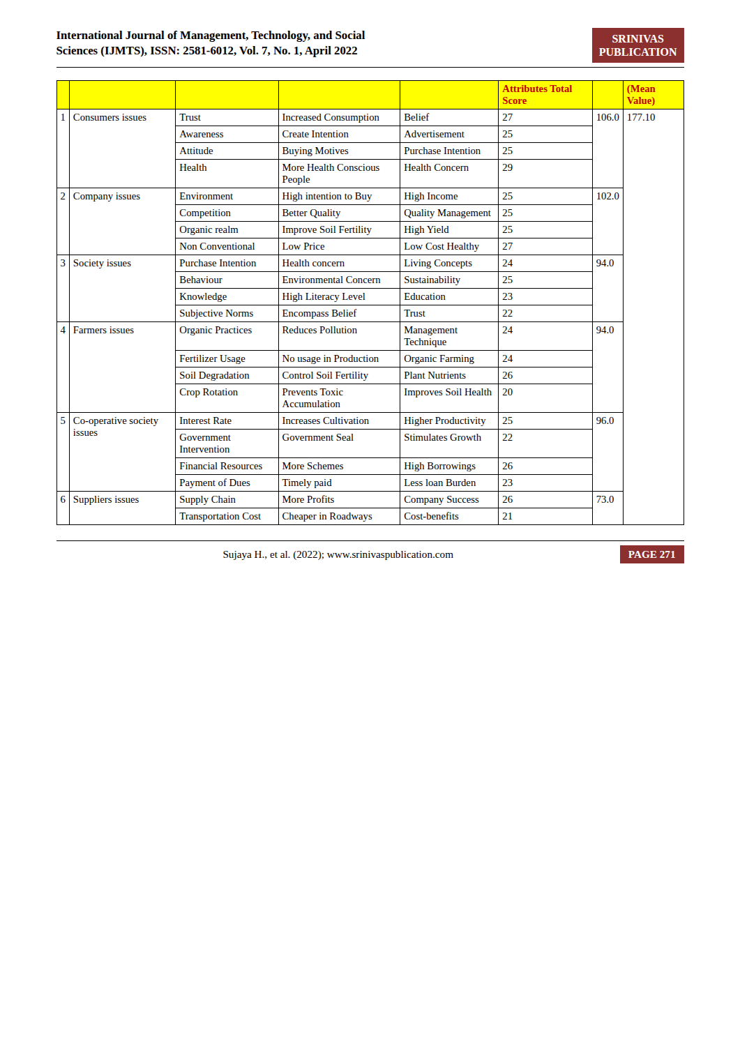International Journal of Management, Technology, and Social
Sciences (IJMTS), ISSN: 2581-6012, Vol. 7, No. 1, April 2022
SRINIVAS
PUBLICATION
| | | | | | Attributes Total Score | | (Mean Value) |
| --- | --- | --- | --- | --- | --- | --- | --- |
| 1 | Consumers issues | Trust | Increased Consumption | Belief | 27 | 106.0 | 177.10 |
| Awareness | Create Intention | Advertisement | 25 |
| Attitude | Buying Motives | Purchase Intention | 25 |
| Health | More Health Conscious People | Health Concern | 29 |
| 2 | Company issues | Environment | High intention to Buy | High Income | 25 | 102.0 |
| Competition | Better Quality | Quality Management | 25 |
| Organic realm | Improve Soil Fertility | High Yield | 25 |
| Non Conventional | Low Price | Low Cost Healthy | 27 |
| 3 | Society issues | Purchase Intention | Health concern | Living Concepts | 24 | 94.0 |
| Behaviour | Environmental Concern | Sustainability | 25 |
| Knowledge | High Literacy Level | Education | 23 |
| Subjective Norms | Encompass Belief | Trust | 22 |
| 4 | Farmers issues | Organic Practices | Reduces Pollution | Management Technique | 24 | 94.0 |
| Fertilizer Usage | No usage in Production | Organic Farming | 24 |
| Soil Degradation | Control Soil Fertility | Plant Nutrients | 26 |
| Crop Rotation | Prevents Toxic Accumulation | Improves Soil Health | 20 |
| 5 | Co-operative society issues | Interest Rate | Increases Cultivation | Higher Productivity | 25 | 96.0 |
| Government Intervention | Government Seal | Stimulates Growth | 22 |
| Financial Resources | More Schemes | High Borrowings | 26 |
| Payment of Dues | Timely paid | Less loan Burden | 23 |
| 6 | Suppliers issues | Supply Chain | More Profits | Company Success | 26 | 73.0 |
| Transportation Cost | Cheaper in Roadways | Cost-benefits | 21 |
Sujaya H., et al. (2022); www.srinivaspublication.com
PAGE 271